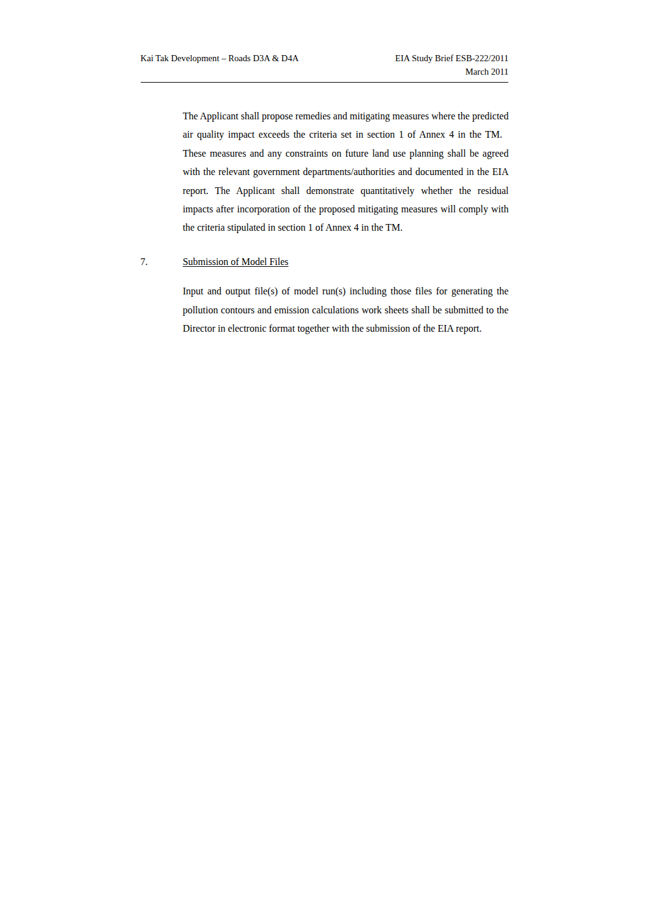Kai Tak Development – Roads D3A & D4A
EIA Study Brief ESB-222/2011
March 2011
The Applicant shall propose remedies and mitigating measures where the predicted air quality impact exceeds the criteria set in section 1 of Annex 4 in the TM. These measures and any constraints on future land use planning shall be agreed with the relevant government departments/authorities and documented in the EIA report. The Applicant shall demonstrate quantitatively whether the residual impacts after incorporation of the proposed mitigating measures will comply with the criteria stipulated in section 1 of Annex 4 in the TM.
7.
Submission of Model Files
Input and output file(s) of model run(s) including those files for generating the pollution contours and emission calculations work sheets shall be submitted to the Director in electronic format together with the submission of the EIA report.